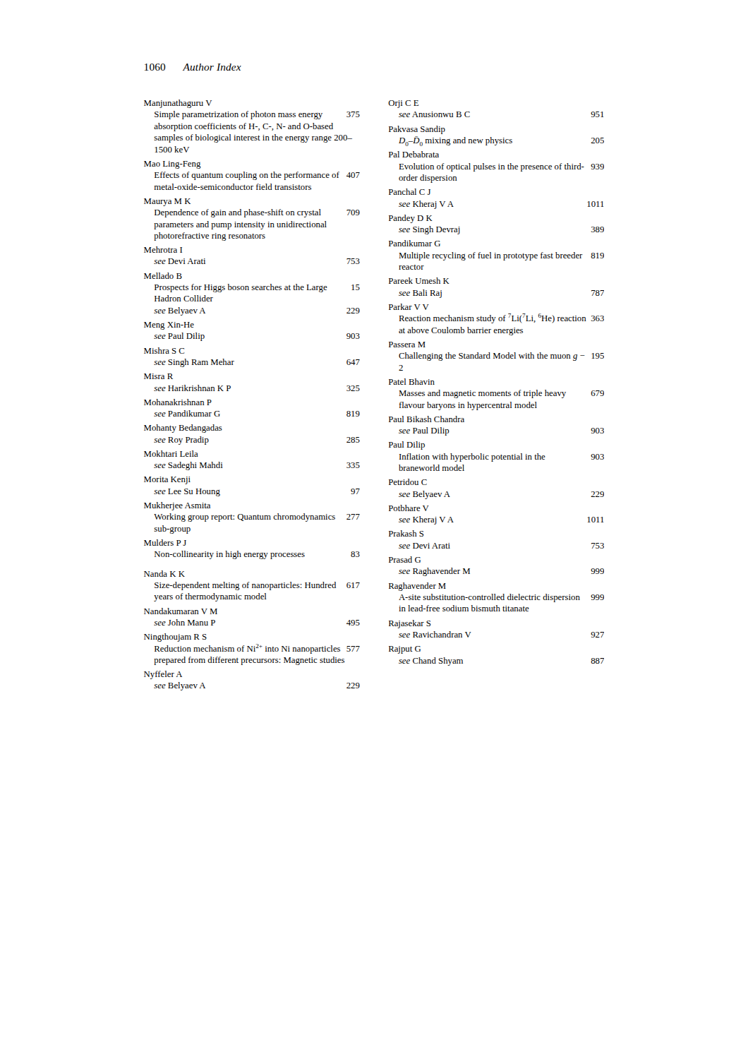1060 Author Index
Manjunathaguru V
375 Simple parametrization of photon mass energy absorption coefficients of H-, C-, N- and O-based samples of biological interest in the energy range 200–1500 keV
Mao Ling-Feng
407 Effects of quantum coupling on the performance of metal-oxide-semiconductor field transistors
Maurya M K
709 Dependence of gain and phase-shift on crystal parameters and pump intensity in unidirectional photorefractive ring resonators
Mehrotra I
753 see Devi Arati
Mellado B
15 Prospects for Higgs boson searches at the Large Hadron Collider
229 see Belyaev A
Meng Xin-He
903 see Paul Dilip
Mishra S C
647 see Singh Ram Mehar
Misra R
325 see Harikrishnan K P
Mohanakrishnan P
819 see Pandikumar G
Mohanty Bedangadas
285 see Roy Pradip
Mokhtari Leila
335 see Sadeghi Mahdi
Morita Kenji
97 see Lee Su Houng
Mukherjee Asmita
277 Working group report: Quantum chromodynamics sub-group
Mulders P J
83 Non-collinearity in high energy processes
Nanda K K
617 Size-dependent melting of nanoparticles: Hundred years of thermodynamic model
Nandakumaran V M
495 see John Manu P
Ningthoujam R S
577 Reduction mechanism of Ni2+ into Ni nanoparticles prepared from different precursors: Magnetic studies
Nyffeler A
229 see Belyaev A
Orji C E
951 see Anusionwu B C
Pakvasa Sandip
205 D0–D̄0 mixing and new physics
Pal Debabrata
939 Evolution of optical pulses in the presence of third-order dispersion
Panchal C J
1011 see Kheraj V A
Pandey D K
389 see Singh Devraj
Pandikumar G
819 Multiple recycling of fuel in prototype fast breeder reactor
Pareek Umesh K
787 see Bali Raj
Parkar V V
363 Reaction mechanism study of 7Li(7Li, 6He) reaction at above Coulomb barrier energies
Passera M
195 Challenging the Standard Model with the muon g − 2
Patel Bhavin
679 Masses and magnetic moments of triple heavy flavour baryons in hypercentral model
Paul Bikash Chandra
903 see Paul Dilip
Paul Dilip
903 Inflation with hyperbolic potential in the braneworld model
Petridou C
229 see Belyaev A
Potbhare V
1011 see Kheraj V A
Prakash S
753 see Devi Arati
Prasad G
999 see Raghavender M
Raghavender M
999 A-site substitution-controlled dielectric dispersion in lead-free sodium bismuth titanate
Rajasekar S
927 see Ravichandran V
Rajput G
887 see Chand Shyam